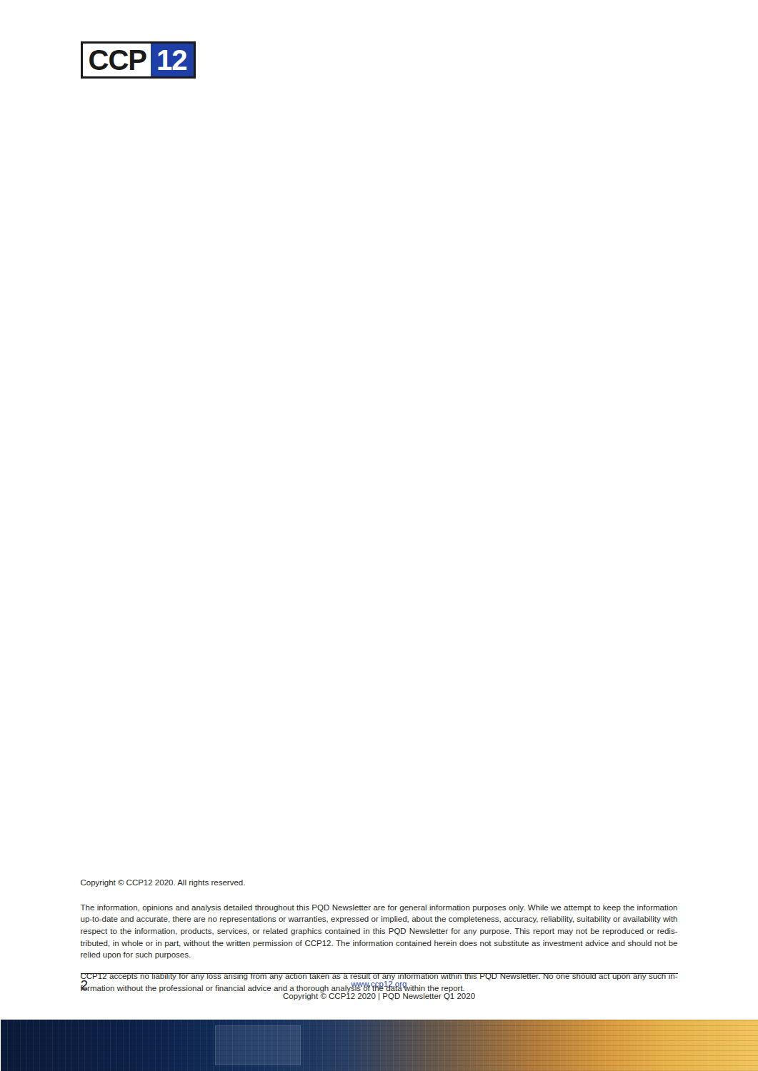CCP 12
Copyright © CCP12 2020. All rights reserved.
The information, opinions and analysis detailed throughout this PQD Newsletter are for general information purposes only. While we attempt to keep the information up-to-date and accurate, there are no representations or warranties, expressed or implied, about the completeness, accuracy, reliability, suitability or availability with respect to the information, products, services, or related graphics contained in this PQD Newsletter for any purpose. This report may not be reproduced or redistributed, in whole or in part, without the written permission of CCP12. The information contained herein does not substitute as investment advice and should not be relied upon for such purposes.
CCP12 accepts no liability for any loss arising from any action taken as a result of any information within this PQD Newsletter. No one should act upon any such information without the professional or financial advice and a thorough analysis of the data within the report.
2
www.ccp12.org
Copyright © CCP12 2020 | PQD Newsletter Q1 2020